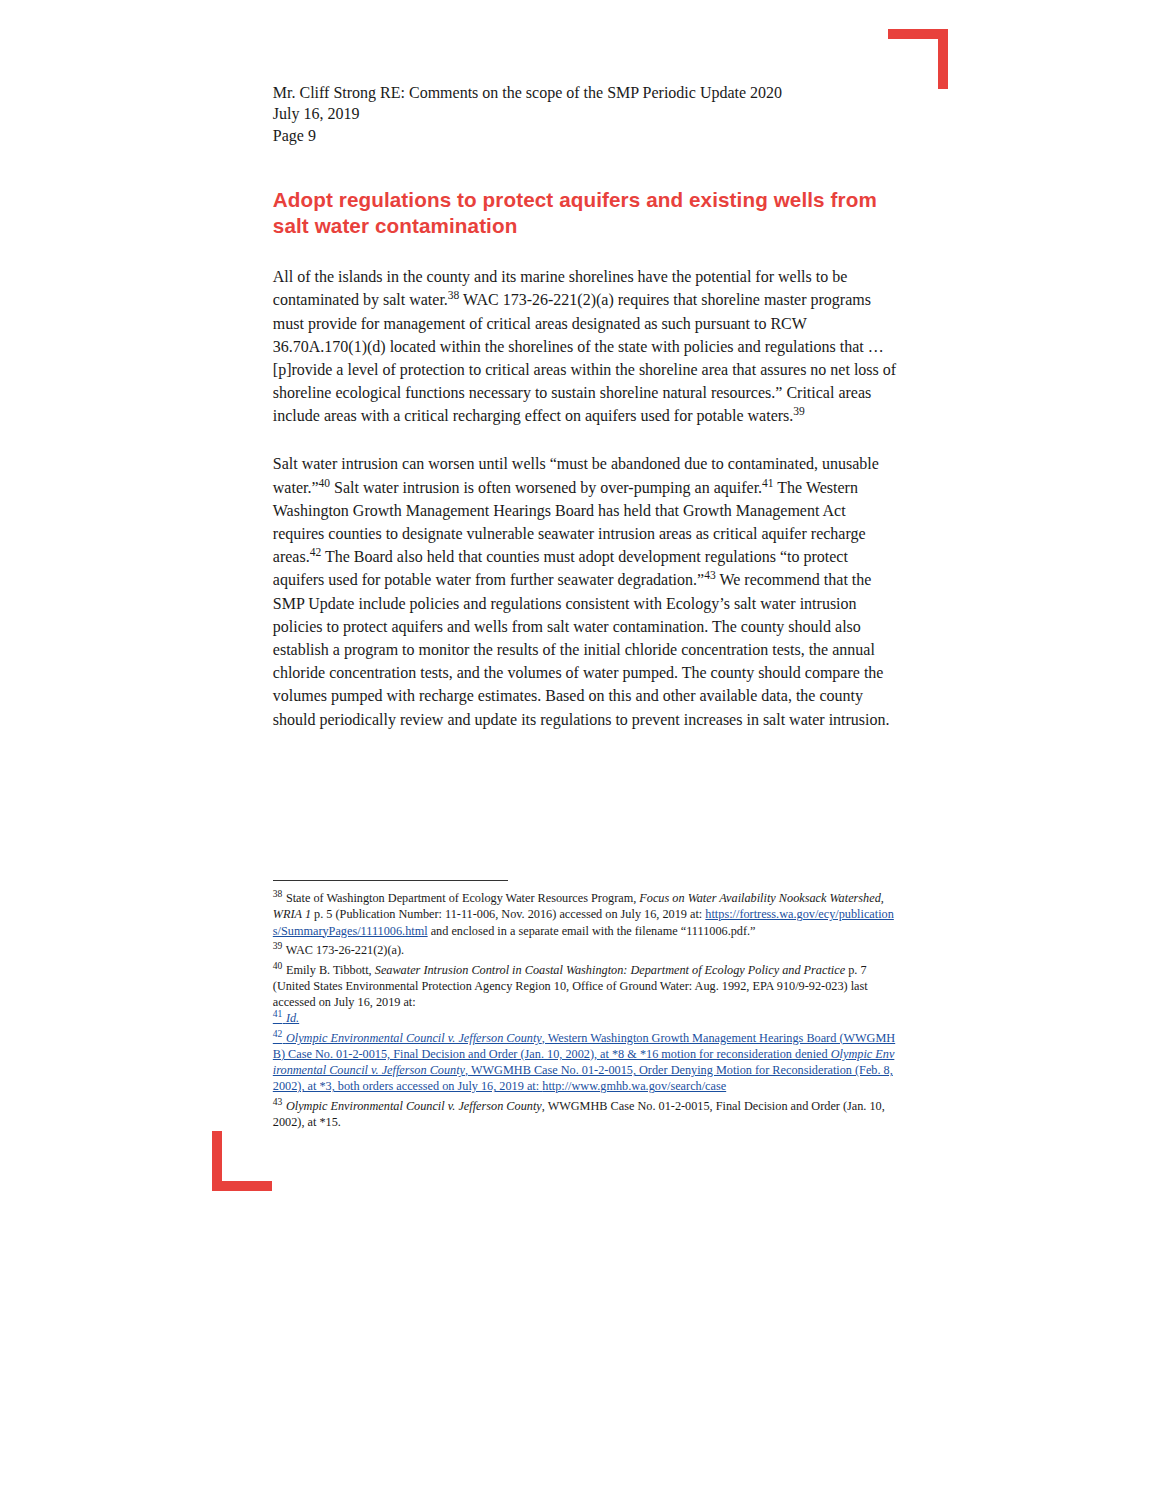Mr. Cliff Strong RE: Comments on the scope of the SMP Periodic Update 2020
July 16, 2019
Page 9
Adopt regulations to protect aquifers and existing wells from salt water contamination
All of the islands in the county and its marine shorelines have the potential for wells to be contaminated by salt water.38 WAC 173-26-221(2)(a) requires that shoreline master programs must provide for management of critical areas designated as such pursuant to RCW 36.70A.170(1)(d) located within the shorelines of the state with policies and regulations that … [p]rovide a level of protection to critical areas within the shoreline area that assures no net loss of shoreline ecological functions necessary to sustain shoreline natural resources.” Critical areas include areas with a critical recharging effect on aquifers used for potable waters.39
Salt water intrusion can worsen until wells “must be abandoned due to contaminated, unusable water.”40 Salt water intrusion is often worsened by over-pumping an aquifer.41 The Western Washington Growth Management Hearings Board has held that Growth Management Act requires counties to designate vulnerable seawater intrusion areas as critical aquifer recharge areas.42 The Board also held that counties must adopt development regulations “to protect aquifers used for potable water from further seawater degradation.”43 We recommend that the SMP Update include policies and regulations consistent with Ecology’s salt water intrusion policies to protect aquifers and wells from salt water contamination. The county should also establish a program to monitor the results of the initial chloride concentration tests, the annual chloride concentration tests, and the volumes of water pumped. The county should compare the volumes pumped with recharge estimates. Based on this and other available data, the county should periodically review and update its regulations to prevent increases in salt water intrusion.
38 State of Washington Department of Ecology Water Resources Program, Focus on Water Availability Nooksack Watershed, WRIA 1 p. 5 (Publication Number: 11-11-006, Nov. 2016) accessed on July 16, 2019 at: https://fortress.wa.gov/ecy/publications/SummaryPages/1111006.html and enclosed in a separate email with the filename “1111006.pdf.”
39 WAC 173-26-221(2)(a).
40 Emily B. Tibbott, Seawater Intrusion Control in Coastal Washington: Department of Ecology Policy and Practice p. 7 (United States Environmental Protection Agency Region 10, Office of Ground Water: Aug. 1992, EPA 910/9-92-023) last accessed on July 16, 2019 at:
41 Id.
42 Olympic Environmental Council v. Jefferson County, Western Washington Growth Management Hearings Board (WWGMHB) Case No. 01-2-0015, Final Decision and Order (Jan. 10, 2002), at *8 & *16 motion for reconsideration denied Olympic Environmental Council v. Jefferson County, WWGMHB Case No. 01-2-0015, Order Denying Motion for Reconsideration (Feb. 8, 2002), at *3, both orders accessed on July 16, 2019 at: http://www.gmhb.wa.gov/search/case
43 Olympic Environmental Council v. Jefferson County, WWGMHB Case No. 01-2-0015, Final Decision and Order (Jan. 10, 2002), at *15.